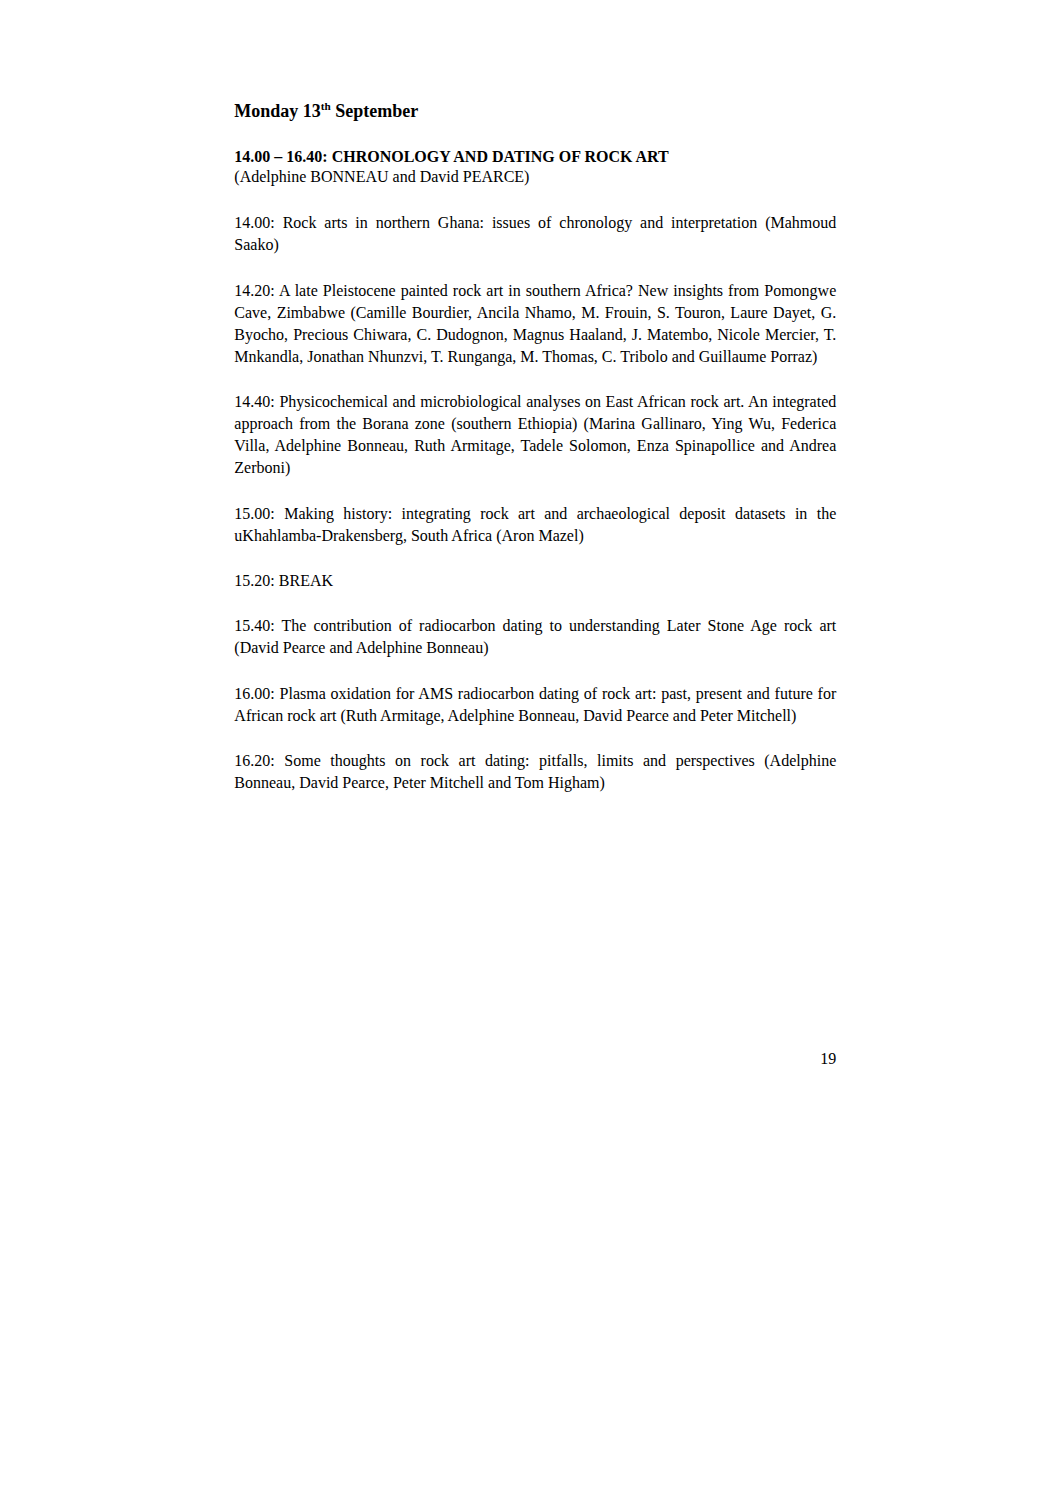Monday 13th September
14.00 – 16.40: CHRONOLOGY AND DATING OF ROCK ART
(Adelphine BONNEAU and David PEARCE)
14.00: Rock arts in northern Ghana: issues of chronology and interpretation (Mahmoud Saako)
14.20: A late Pleistocene painted rock art in southern Africa? New insights from Pomongwe Cave, Zimbabwe (Camille Bourdier, Ancila Nhamo, M. Frouin, S. Touron, Laure Dayet, G. Byocho, Precious Chiwara, C. Dudognon, Magnus Haaland, J. Matembo, Nicole Mercier, T. Mnkandla, Jonathan Nhunzvi, T. Runganga, M. Thomas, C. Tribolo and Guillaume Porraz)
14.40: Physicochemical and microbiological analyses on East African rock art. An integrated approach from the Borana zone (southern Ethiopia) (Marina Gallinaro, Ying Wu, Federica Villa, Adelphine Bonneau, Ruth Armitage, Tadele Solomon, Enza Spinapollice and Andrea Zerboni)
15.00: Making history: integrating rock art and archaeological deposit datasets in the uKhahlamba-Drakensberg, South Africa (Aron Mazel)
15.20: BREAK
15.40: The contribution of radiocarbon dating to understanding Later Stone Age rock art (David Pearce and Adelphine Bonneau)
16.00: Plasma oxidation for AMS radiocarbon dating of rock art: past, present and future for African rock art (Ruth Armitage, Adelphine Bonneau, David Pearce and Peter Mitchell)
16.20: Some thoughts on rock art dating: pitfalls, limits and perspectives (Adelphine Bonneau, David Pearce, Peter Mitchell and Tom Higham)
19